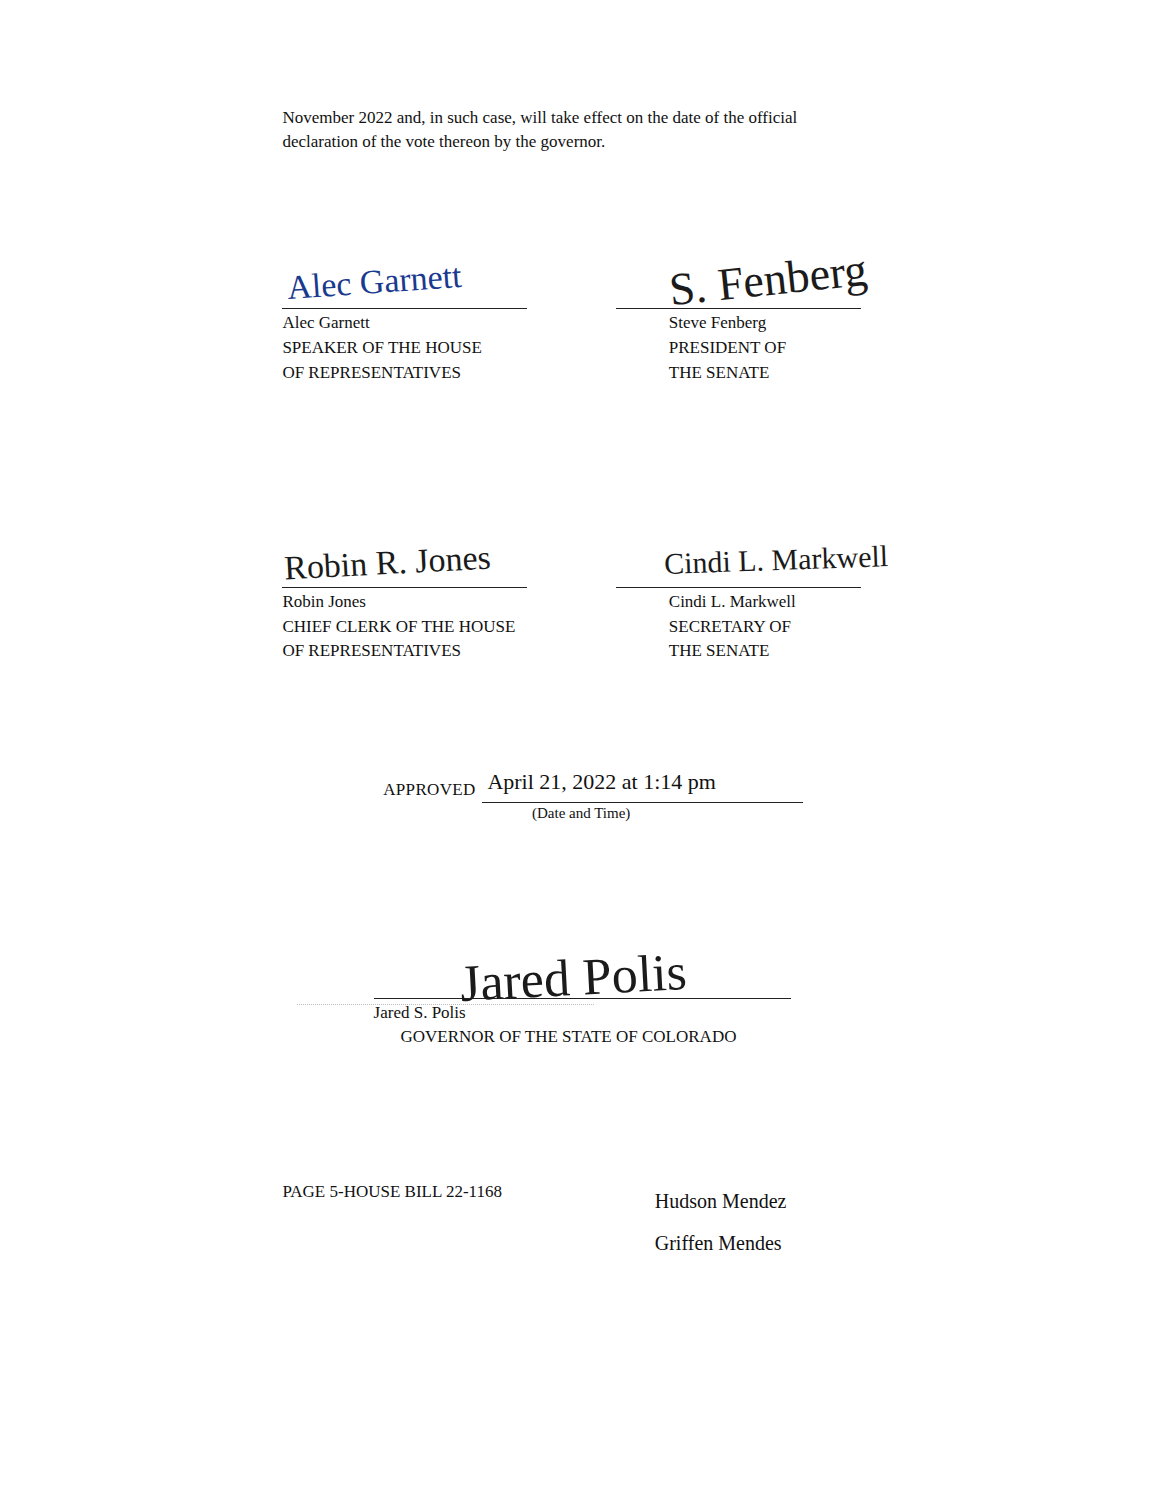November 2022 and, in such case, will take effect on the date of the official declaration of the vote thereon by the governor.
Alec Garnett
Alec Garnett
SPEAKER OF THE HOUSE
OF REPRESENTATIVES
S. Fenberg
Steve Fenberg
PRESIDENT OF
THE SENATE
Robin R. Jones
Robin Jones
CHIEF CLERK OF THE HOUSE
OF REPRESENTATIVES
Cindi L. Markwell
Cindi L. Markwell
SECRETARY OF
THE SENATE
APPROVED April 21, 2022 at 1:14 pm
(Date and Time)
Jared Polis
Jared S. Polis
GOVERNOR OF THE STATE OF COLORADO
PAGE 5-HOUSE BILL 22-1168
Hudson Mendez
Griffen Mendes